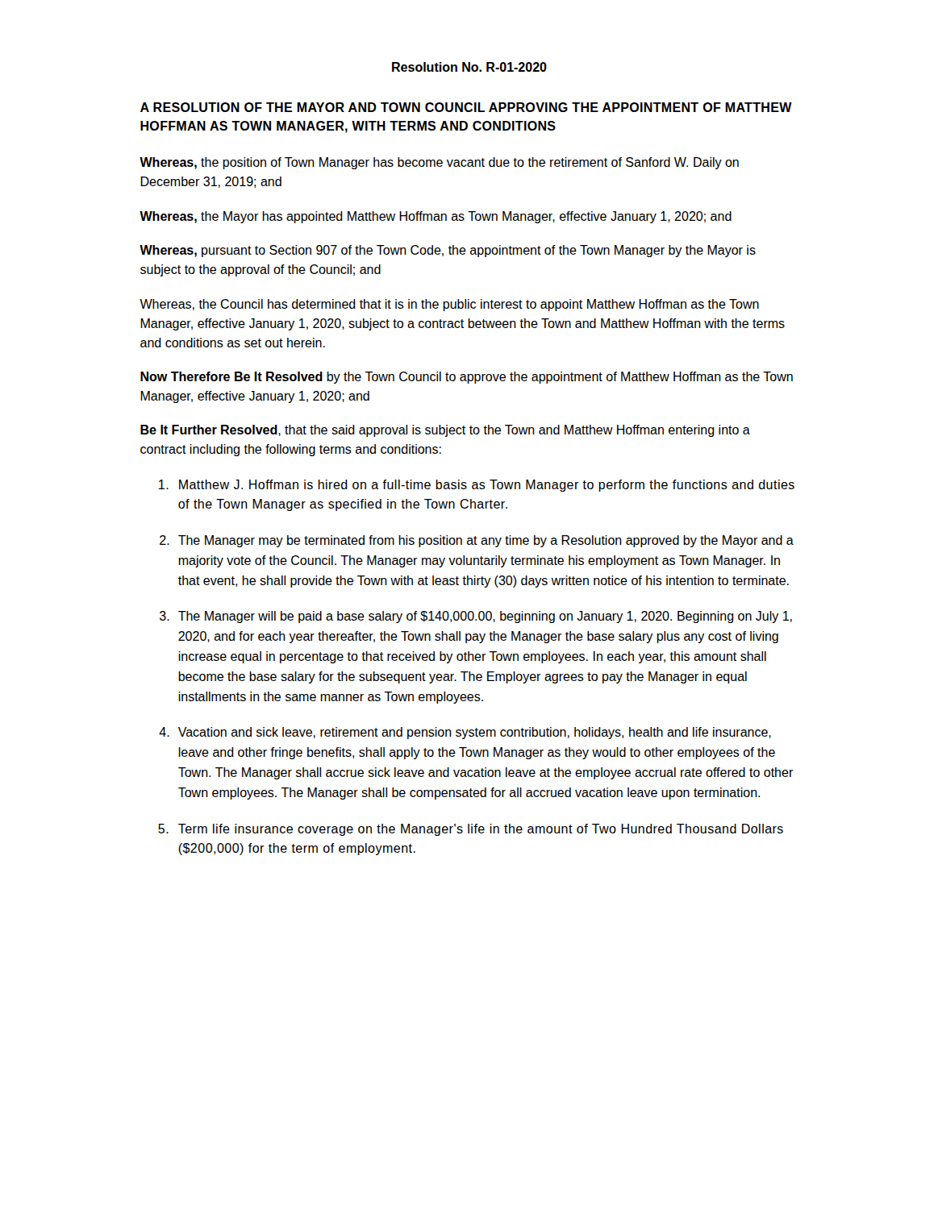Resolution No. R-01-2020
A RESOLUTION OF THE MAYOR AND TOWN COUNCIL APPROVING THE APPOINTMENT OF MATTHEW HOFFMAN AS TOWN MANAGER, WITH TERMS AND CONDITIONS
Whereas, the position of Town Manager has become vacant due to the retirement of Sanford W. Daily on December 31, 2019; and
Whereas, the Mayor has appointed Matthew Hoffman as Town Manager, effective January 1, 2020; and
Whereas, pursuant to Section 907 of the Town Code, the appointment of the Town Manager by the Mayor is subject to the approval of the Council; and
Whereas, the Council has determined that it is in the public interest to appoint Matthew Hoffman as the Town Manager, effective January 1, 2020, subject to a contract between the Town and Matthew Hoffman with the terms and conditions as set out herein.
Now Therefore Be It Resolved by the Town Council to approve the appointment of Matthew Hoffman as the Town Manager, effective January 1, 2020; and
Be It Further Resolved, that the said approval is subject to the Town and Matthew Hoffman entering into a contract including the following terms and conditions:
Matthew J. Hoffman is hired on a full-time basis as Town Manager to perform the functions and duties of the Town Manager as specified in the Town Charter.
The Manager may be terminated from his position at any time by a Resolution approved by the Mayor and a majority vote of the Council. The Manager may voluntarily terminate his employment as Town Manager. In that event, he shall provide the Town with at least thirty (30) days written notice of his intention to terminate.
The Manager will be paid a base salary of $140,000.00, beginning on January 1, 2020. Beginning on July 1, 2020, and for each year thereafter, the Town shall pay the Manager the base salary plus any cost of living increase equal in percentage to that received by other Town employees. In each year, this amount shall become the base salary for the subsequent year. The Employer agrees to pay the Manager in equal installments in the same manner as Town employees.
Vacation and sick leave, retirement and pension system contribution, holidays, health and life insurance, leave and other fringe benefits, shall apply to the Town Manager as they would to other employees of the Town. The Manager shall accrue sick leave and vacation leave at the employee accrual rate offered to other Town employees. The Manager shall be compensated for all accrued vacation leave upon termination.
Term life insurance coverage on the Manager's life in the amount of Two Hundred Thousand Dollars ($200,000) for the term of employment.